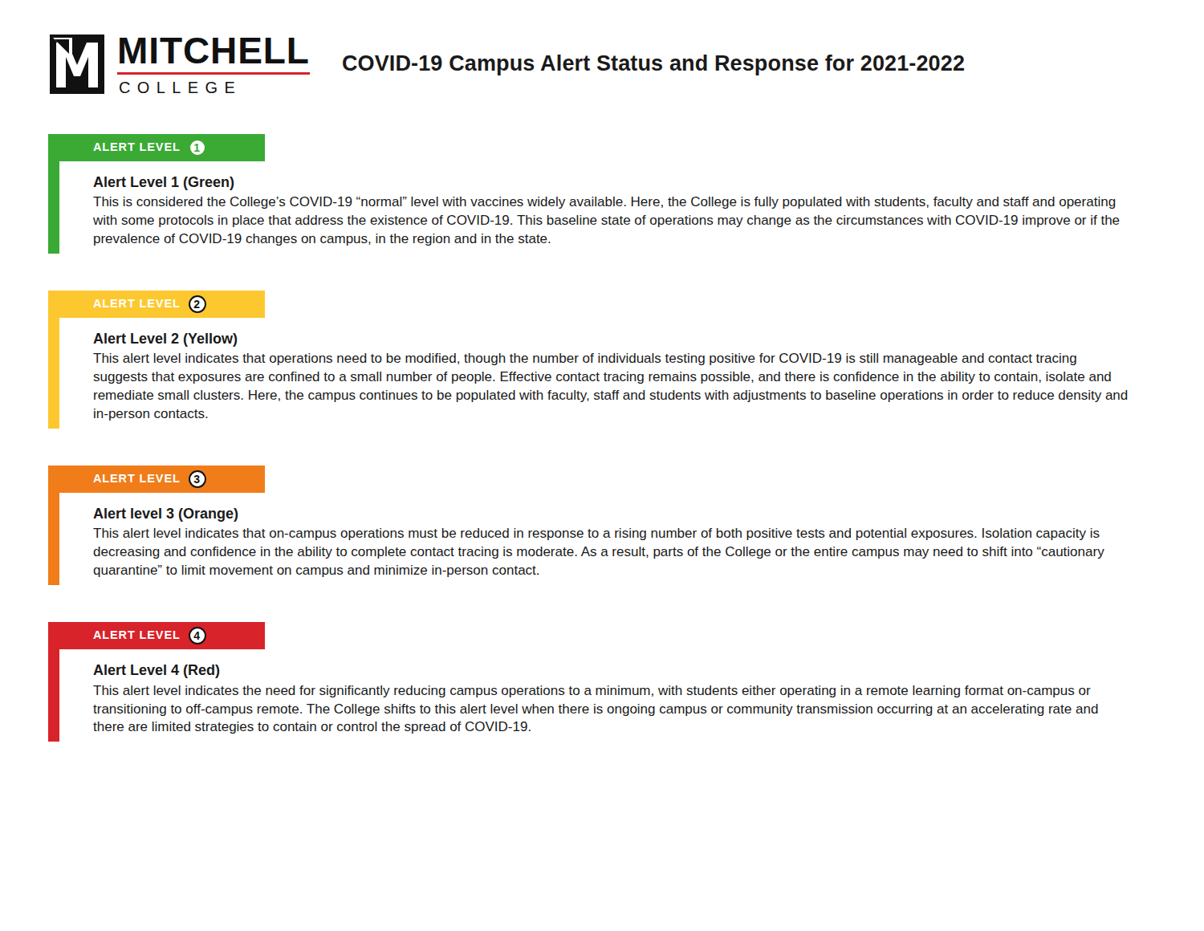MITCHELL COLLEGE
COVID-19 Campus Alert Status and Response for 2021-2022
ALERT LEVEL 1
Alert Level 1 (Green)
This is considered the College’s COVID-19 “normal” level with vaccines widely available. Here, the College is fully populated with students, faculty and staff and operating with some protocols in place that address the existence of COVID-19. This baseline state of operations may change as the circumstances with COVID-19 improve or if the prevalence of COVID-19 changes on campus, in the region and in the state.
ALERT LEVEL 2
Alert Level 2 (Yellow)
This alert level indicates that operations need to be modified, though the number of individuals testing positive for COVID-19 is still manageable and contact tracing suggests that exposures are confined to a small number of people. Effective contact tracing remains possible, and there is confidence in the ability to contain, isolate and remediate small clusters. Here, the campus continues to be populated with faculty, staff and students with adjustments to baseline operations in order to reduce density and in-person contacts.
ALERT LEVEL 3
Alert level 3 (Orange)
This alert level indicates that on-campus operations must be reduced in response to a rising number of both positive tests and potential exposures. Isolation capacity is decreasing and confidence in the ability to complete contact tracing is moderate. As a result, parts of the College or the entire campus may need to shift into “cautionary quarantine” to limit movement on campus and minimize in-person contact.
ALERT LEVEL 4
Alert Level 4 (Red)
This alert level indicates the need for significantly reducing campus operations to a minimum, with students either operating in a remote learning format on-campus or transitioning to off-campus remote. The College shifts to this alert level when there is ongoing campus or community transmission occurring at an accelerating rate and there are limited strategies to contain or control the spread of COVID-19.